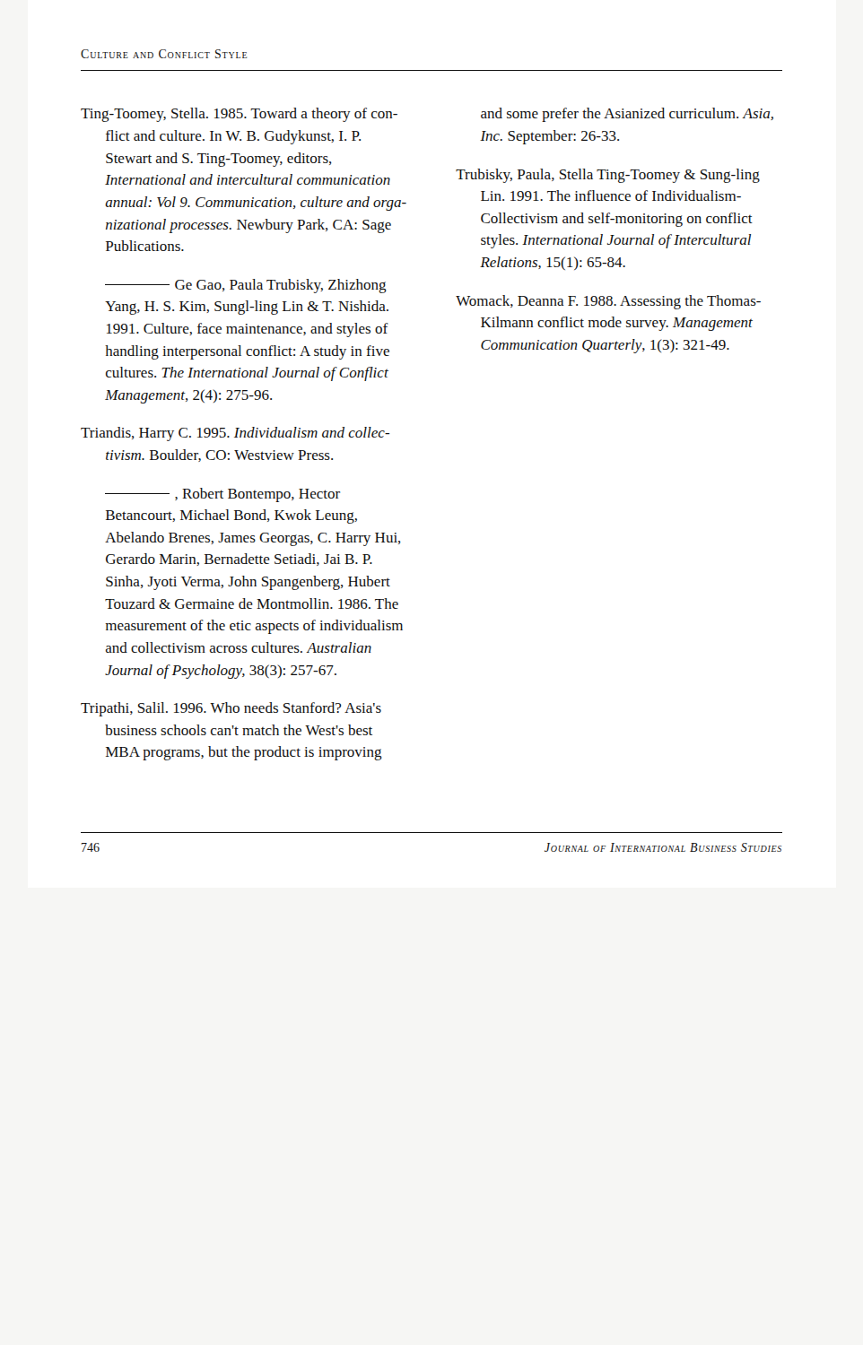Culture and Conflict Style
Ting-Toomey, Stella. 1985. Toward a theory of conflict and culture. In W. B. Gudykunst, I. P. Stewart and S. Ting-Toomey, editors, International and intercultural communication annual: Vol 9. Communication, culture and organizational processes. Newbury Park, CA: Sage Publications.
Ge Gao, Paula Trubisky, Zhizhong Yang, H. S. Kim, Sungl-ling Lin & T. Nishida. 1991. Culture, face maintenance, and styles of handling interpersonal conflict: A study in five cultures. The International Journal of Conflict Management, 2(4): 275-96.
Triandis, Harry C. 1995. Individualism and collectivism. Boulder, CO: Westview Press.
, Robert Bontempo, Hector Betancourt, Michael Bond, Kwok Leung, Abelando Brenes, James Georgas, C. Harry Hui, Gerardo Marin, Bernadette Setiadi, Jai B. P. Sinha, Jyoti Verma, John Spangenberg, Hubert Touzard & Germaine de Montmollin. 1986. The measurement of the etic aspects of individualism and collectivism across cultures. Australian Journal of Psychology, 38(3): 257-67.
Tripathi, Salil. 1996. Who needs Stanford? Asia's business schools can't match the West's best MBA programs, but the product is improving and some prefer the Asianized curriculum. Asia, Inc. September: 26-33.
Trubisky, Paula, Stella Ting-Toomey & Sung-ling Lin. 1991. The influence of Individualism-Collectivism and self-monitoring on conflict styles. International Journal of Intercultural Relations, 15(1): 65-84.
Womack, Deanna F. 1988. Assessing the Thomas-Kilmann conflict mode survey. Management Communication Quarterly, 1(3): 321-49.
746 Journal of International Business Studies